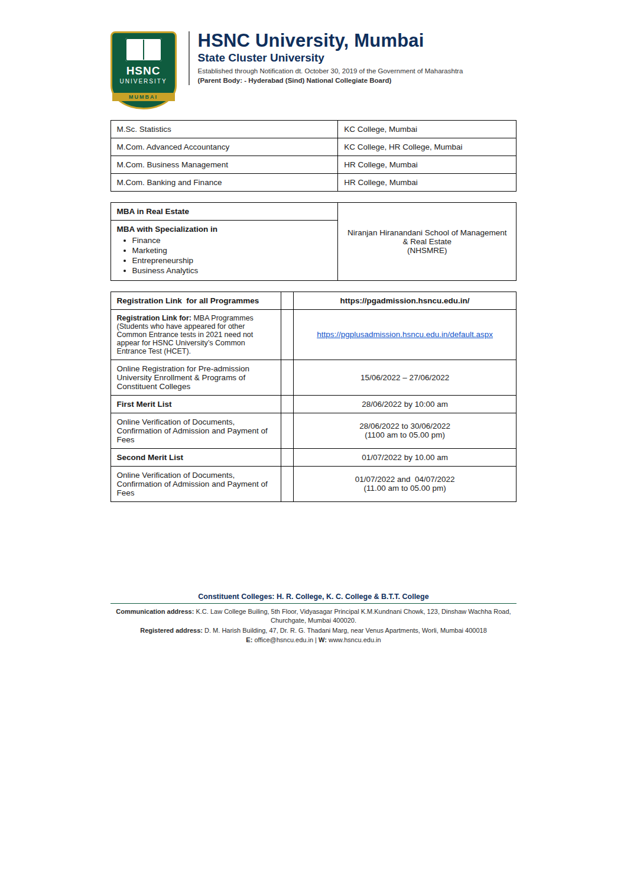HSNC
UNIVERSITY
MUMBAI
HSNC University, Mumbai
State Cluster University
Established through Notification dt. October 30, 2019 of the Government of Maharashtra
(Parent Body: - Hyderabad (Sind) National Collegiate Board)
| M.Sc. Statistics | KC College, Mumbai |
| M.Com. Advanced Accountancy | KC College, HR College, Mumbai |
| M.Com. Business Management | HR College, Mumbai |
| M.Com. Banking and Finance | HR College, Mumbai |
| MBA in Real Estate | Niranjan Hiranandani School of Management & Real Estate (NHSMRE) |
| MBA with Specialization in Finance Marketing Entrepreneurship Business Analytics |
| Registration Link for all Programmes | | https://pgadmission.hsncu.edu.in/ |
| Registration Link for: MBA Programmes (Students who have appeared for other Common Entrance tests in 2021 need not appear for HSNC University’s Common Entrance Test (HCET). | | https://pgplusadmission.hsncu.edu.in/default.aspx |
| Online Registration for Pre-admission University Enrollment & Programs of Constituent Colleges | | 15/06/2022 – 27/06/2022 |
| First Merit List | | 28/06/2022 by 10:00 am |
| Online Verification of Documents, Confirmation of Admission and Payment of Fees | | 28/06/2022 to 30/06/2022 (1100 am to 05.00 pm) |
| Second Merit List | | 01/07/2022 by 10.00 am |
| Online Verification of Documents, Confirmation of Admission and Payment of Fees | | 01/07/2022 and 04/07/2022 (11.00 am to 05.00 pm) |
Constituent Colleges: H. R. College, K. C. College & B.T.T. College
Communication address: K.C. Law College Builing, 5th Floor, Vidyasagar Principal K.M.Kundnani Chowk, 123, Dinshaw Wachha Road, Churchgate, Mumbai 400020.
Registered address: D. M. Harish Building, 47, Dr. R. G. Thadani Marg, near Venus Apartments, Worli, Mumbai 400018
E: office@hsncu.edu.in | W: www.hsncu.edu.in